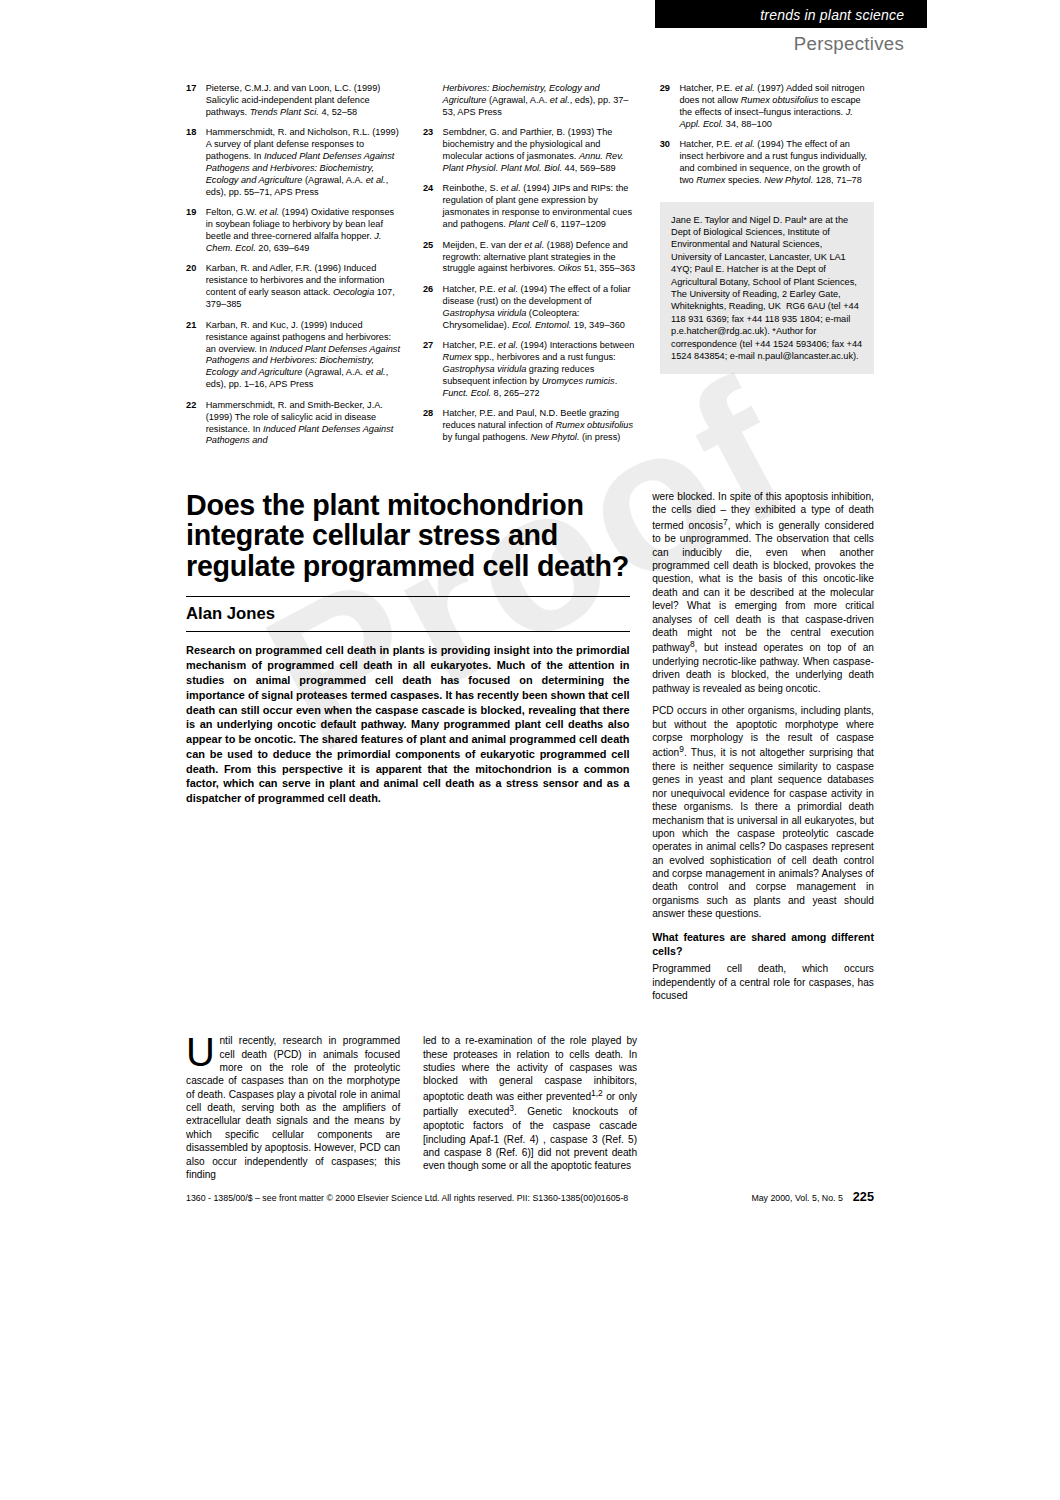Proof
trends in plant science
Perspectives
17
Pieterse, C.M.J. and van Loon, L.C. (1999) Salicylic acid-independent plant defence pathways. Trends Plant Sci. 4, 52–58
18
Hammerschmidt, R. and Nicholson, R.L. (1999) A survey of plant defense responses to pathogens. In Induced Plant Defenses Against Pathogens and Herbivores: Biochemistry, Ecology and Agriculture (Agrawal, A.A. et al., eds), pp. 55–71, APS Press
19
Felton, G.W. et al. (1994) Oxidative responses in soybean foliage to herbivory by bean leaf beetle and three-cornered alfalfa hopper. J. Chem. Ecol. 20, 639–649
20
Karban, R. and Adler, F.R. (1996) Induced resistance to herbivores and the information content of early season attack. Oecologia 107, 379–385
21
Karban, R. and Kuc, J. (1999) Induced resistance against pathogens and herbivores: an overview. In Induced Plant Defenses Against Pathogens and Herbivores: Biochemistry, Ecology and Agriculture (Agrawal, A.A. et al., eds), pp. 1–16, APS Press
22
Hammerschmidt, R. and Smith-Becker, J.A. (1999) The role of salicylic acid in disease resistance. In Induced Plant Defenses Against Pathogens and
Herbivores: Biochemistry, Ecology and Agriculture (Agrawal, A.A. et al., eds), pp. 37–53, APS Press
23
Sembdner, G. and Parthier, B. (1993) The biochemistry and the physiological and molecular actions of jasmonates. Annu. Rev. Plant Physiol. Plant Mol. Biol. 44, 569–589
24
Reinbothe, S. et al. (1994) JIPs and RIPs: the regulation of plant gene expression by jasmonates in response to environmental cues and pathogens. Plant Cell 6, 1197–1209
25
Meijden, E. van der et al. (1988) Defence and regrowth: alternative plant strategies in the struggle against herbivores. Oikos 51, 355–363
26
Hatcher, P.E. et al. (1994) The effect of a foliar disease (rust) on the development of Gastrophysa viridula (Coleoptera: Chrysomelidae). Ecol. Entomol. 19, 349–360
27
Hatcher, P.E. et al. (1994) Interactions between Rumex spp., herbivores and a rust fungus: Gastrophysa viridula grazing reduces subsequent infection by Uromyces rumicis. Funct. Ecol. 8, 265–272
28
Hatcher, P.E. and Paul, N.D. Beetle grazing reduces natural infection of Rumex obtusifolius by fungal pathogens. New Phytol. (in press)
29
Hatcher, P.E. et al. (1997) Added soil nitrogen does not allow Rumex obtusifolius to escape the effects of insect–fungus interactions. J. Appl. Ecol. 34, 88–100
30
Hatcher, P.E. et al. (1994) The effect of an insect herbivore and a rust fungus individually, and combined in sequence, on the growth of two Rumex species. New Phytol. 128, 71–78
Jane E. Taylor and Nigel D. Paul* are at the Dept of Biological Sciences, Institute of Environmental and Natural Sciences, University of Lancaster, Lancaster, UK LA1 4YQ; Paul E. Hatcher is at the Dept of Agricultural Botany, School of Plant Sciences, The University of Reading, 2 Earley Gate, Whiteknights, Reading, UK RG6 6AU (tel +44 118 931 6369; fax +44 118 935 1804; e-mail p.e.hatcher@rdg.ac.uk). *Author for correspondence (tel +44 1524 593406; fax +44 1524 843854; e-mail n.paul@lancaster.ac.uk).
Does the plant mitochondrion integrate cellular stress and regulate programmed cell death?
Alan Jones
Research on programmed cell death in plants is providing insight into the primordial mechanism of programmed cell death in all eukaryotes. Much of the attention in studies on animal programmed cell death has focused on determining the importance of signal proteases termed caspases. It has recently been shown that cell death can still occur even when the caspase cascade is blocked, revealing that there is an underlying oncotic default pathway. Many programmed plant cell deaths also appear to be oncotic. The shared features of plant and animal programmed cell death can be used to deduce the primordial components of eukaryotic programmed cell death. From this perspective it is apparent that the mitochondrion is a common factor, which can serve in plant and animal cell death as a stress sensor and as a dispatcher of programmed cell death.
were blocked. In spite of this apoptosis inhibition, the cells died – they exhibited a type of death termed oncosis7, which is generally considered to be unprogrammed. The observation that cells can inducibly die, even when another programmed cell death is blocked, provokes the question, what is the basis of this oncotic-like death and can it be described at the molecular level? What is emerging from more critical analyses of cell death is that caspase-driven death might not be the central execution pathway8, but instead operates on top of an underlying necrotic-like pathway. When caspase-driven death is blocked, the underlying death pathway is revealed as being oncotic.
PCD occurs in other organisms, including plants, but without the apoptotic morphotype where corpse morphology is the result of caspase action9. Thus, it is not altogether surprising that there is neither sequence similarity to caspase genes in yeast and plant sequence databases nor unequivocal evidence for caspase activity in these organisms. Is there a primordial death mechanism that is universal in all eukaryotes, but upon which the caspase proteolytic cascade operates in animal cells? Do caspases represent an evolved sophistication of cell death control and corpse management in animals? Analyses of death control and corpse management in organisms such as plants and yeast should answer these questions.
What features are shared among different cells?
Programmed cell death, which occurs independently of a central role for caspases, has focused
Until recently, research in programmed cell death (PCD) in animals focused more on the role of the proteolytic cascade of caspases than on the morphotype of death. Caspases play a pivotal role in animal cell death, serving both as the amplifiers of extracellular death signals and the means by which specific cellular components are disassembled by apoptosis. However, PCD can also occur independently of caspases; this finding
led to a re-examination of the role played by these proteases in relation to cells death. In studies where the activity of caspases was blocked with general caspase inhibitors, apoptotic death was either prevented1,2 or only partially executed3. Genetic knockouts of apoptotic factors of the caspase cascade [including Apaf-1 (Ref. 4) , caspase 3 (Ref. 5) and caspase 8 (Ref. 6)] did not prevent death even though some or all the apoptotic features
1360 - 1385/00/$ – see front matter © 2000 Elsevier Science Ltd. All rights reserved. PII: S1360-1385(00)01605-8
May 2000, Vol. 5, No. 5 225